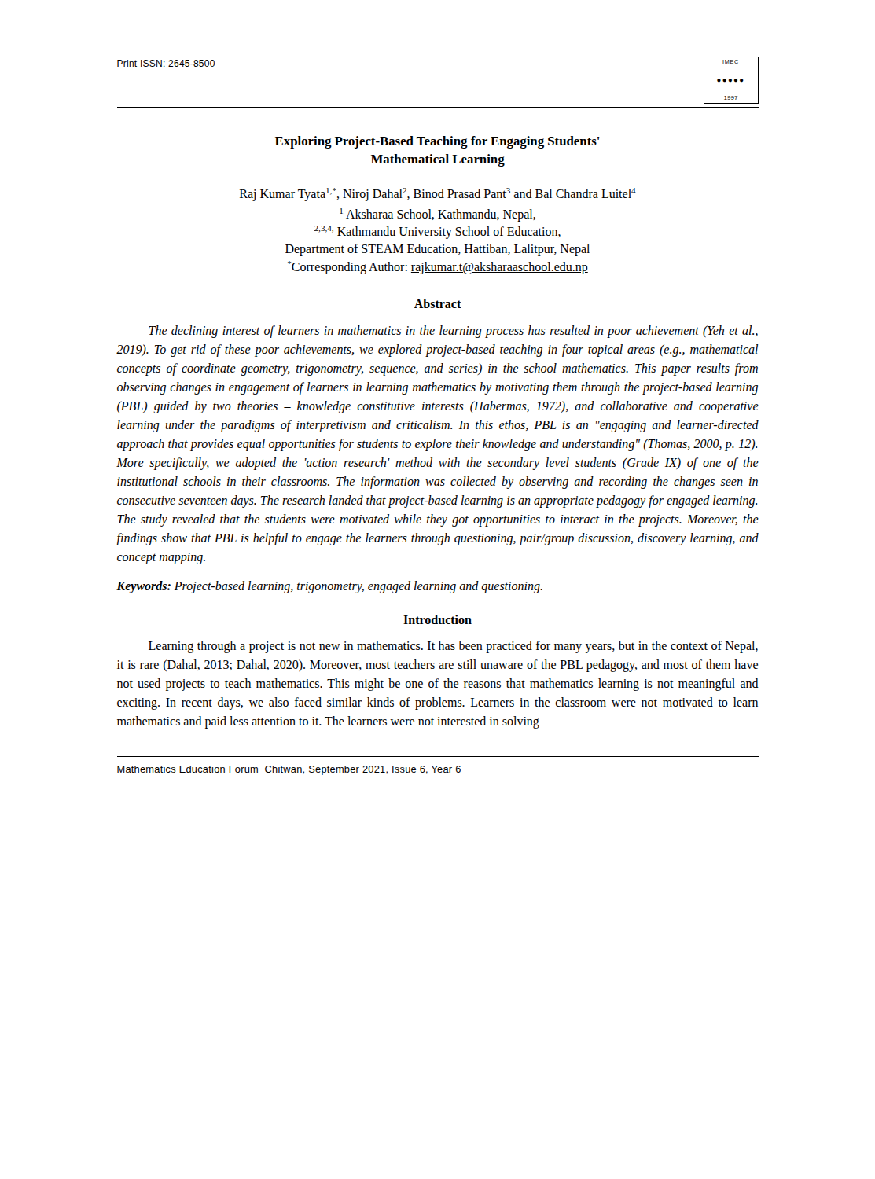Print ISSN: 2645-8500
IMEC ●●●●● 1997
Exploring Project-Based Teaching for Engaging Students'
Mathematical Learning
Raj Kumar Tyata1,*, Niroj Dahal2, Binod Prasad Pant3 and Bal Chandra Luitel4
1 Aksharaa School, Kathmandu, Nepal,
2,3,4, Kathmandu University School of Education,
Department of STEAM Education, Hattiban, Lalitpur, Nepal
*Corresponding Author: rajkumar.t@aksharaaschool.edu.np
Abstract
The declining interest of learners in mathematics in the learning process has resulted in poor achievement (Yeh et al., 2019). To get rid of these poor achievements, we explored project-based teaching in four topical areas (e.g., mathematical concepts of coordinate geometry, trigonometry, sequence, and series) in the school mathematics. This paper results from observing changes in engagement of learners in learning mathematics by motivating them through the project-based learning (PBL) guided by two theories – knowledge constitutive interests (Habermas, 1972), and collaborative and cooperative learning under the paradigms of interpretivism and criticalism. In this ethos, PBL is an "engaging and learner-directed approach that provides equal opportunities for students to explore their knowledge and understanding" (Thomas, 2000, p. 12). More specifically, we adopted the 'action research' method with the secondary level students (Grade IX) of one of the institutional schools in their classrooms. The information was collected by observing and recording the changes seen in consecutive seventeen days. The research landed that project-based learning is an appropriate pedagogy for engaged learning. The study revealed that the students were motivated while they got opportunities to interact in the projects. Moreover, the findings show that PBL is helpful to engage the learners through questioning, pair/group discussion, discovery learning, and concept mapping.
Keywords: Project-based learning, trigonometry, engaged learning and questioning.
Introduction
Learning through a project is not new in mathematics. It has been practiced for many years, but in the context of Nepal, it is rare (Dahal, 2013; Dahal, 2020). Moreover, most teachers are still unaware of the PBL pedagogy, and most of them have not used projects to teach mathematics. This might be one of the reasons that mathematics learning is not meaningful and exciting. In recent days, we also faced similar kinds of problems. Learners in the classroom were not motivated to learn mathematics and paid less attention to it. The learners were not interested in solving
Mathematics Education Forum Chitwan, September 2021, Issue 6, Year 6